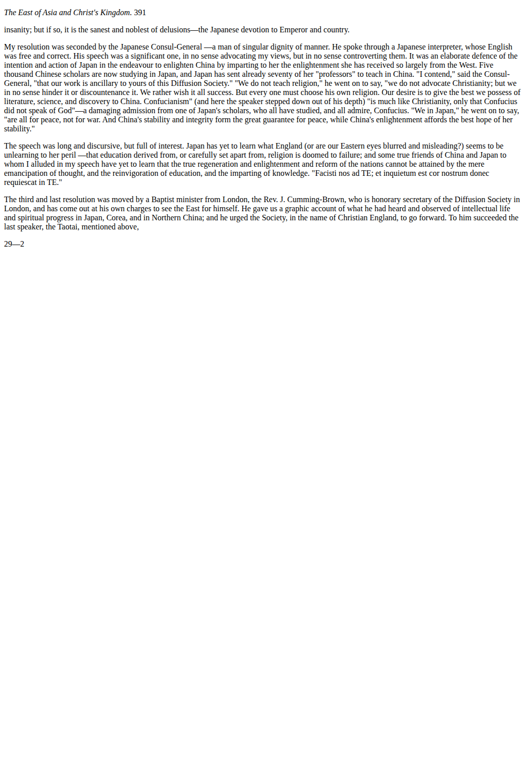The East of Asia and Christ's Kingdom. 391
insanity; but if so, it is the sanest and noblest of delusions—the Japanese devotion to Emperor and country.
My resolution was seconded by the Japanese Consul-General —a man of singular dignity of manner. He spoke through a Japanese interpreter, whose English was free and correct. His speech was a significant one, in no sense advocating my views, but in no sense controverting them. It was an elaborate defence of the intention and action of Japan in the endeavour to enlighten China by imparting to her the enlightenment she has received so largely from the West. Five thousand Chinese scholars are now studying in Japan, and Japan has sent already seventy of her "professors" to teach in China. "I contend," said the Consul-General, "that our work is ancillary to yours of this Diffusion Society." "We do not teach religion," he went on to say, "we do not advocate Christianity; but we in no sense hinder it or discountenance it. We rather wish it all success. But every one must choose his own religion. Our desire is to give the best we possess of literature, science, and discovery to China. Confucianism" (and here the speaker stepped down out of his depth) "is much like Christianity, only that Confucius did not speak of God"—a damaging admission from one of Japan's scholars, who all have studied, and all admire, Confucius. "We in Japan," he went on to say, "are all for peace, not for war. And China's stability and integrity form the great guarantee for peace, while China's enlightenment affords the best hope of her stability."
The speech was long and discursive, but full of interest. Japan has yet to learn what England (or are our Eastern eyes blurred and misleading?) seems to be unlearning to her peril —that education derived from, or carefully set apart from, religion is doomed to failure; and some true friends of China and Japan to whom I alluded in my speech have yet to learn that the true regeneration and enlightenment and reform of the nations cannot be attained by the mere emancipation of thought, and the reinvigoration of education, and the imparting of knowledge. "Facisti nos ad TE; et inquietum est cor nostrum donec requiescat in TE."
The third and last resolution was moved by a Baptist minister from London, the Rev. J. Cumming-Brown, who is honorary secretary of the Diffusion Society in London, and has come out at his own charges to see the East for himself. He gave us a graphic account of what he had heard and observed of intellectual life and spiritual progress in Japan, Corea, and in Northern China; and he urged the Society, in the name of Christian England, to go forward. To him succeeded the last speaker, the Taotai, mentioned above,
29—2